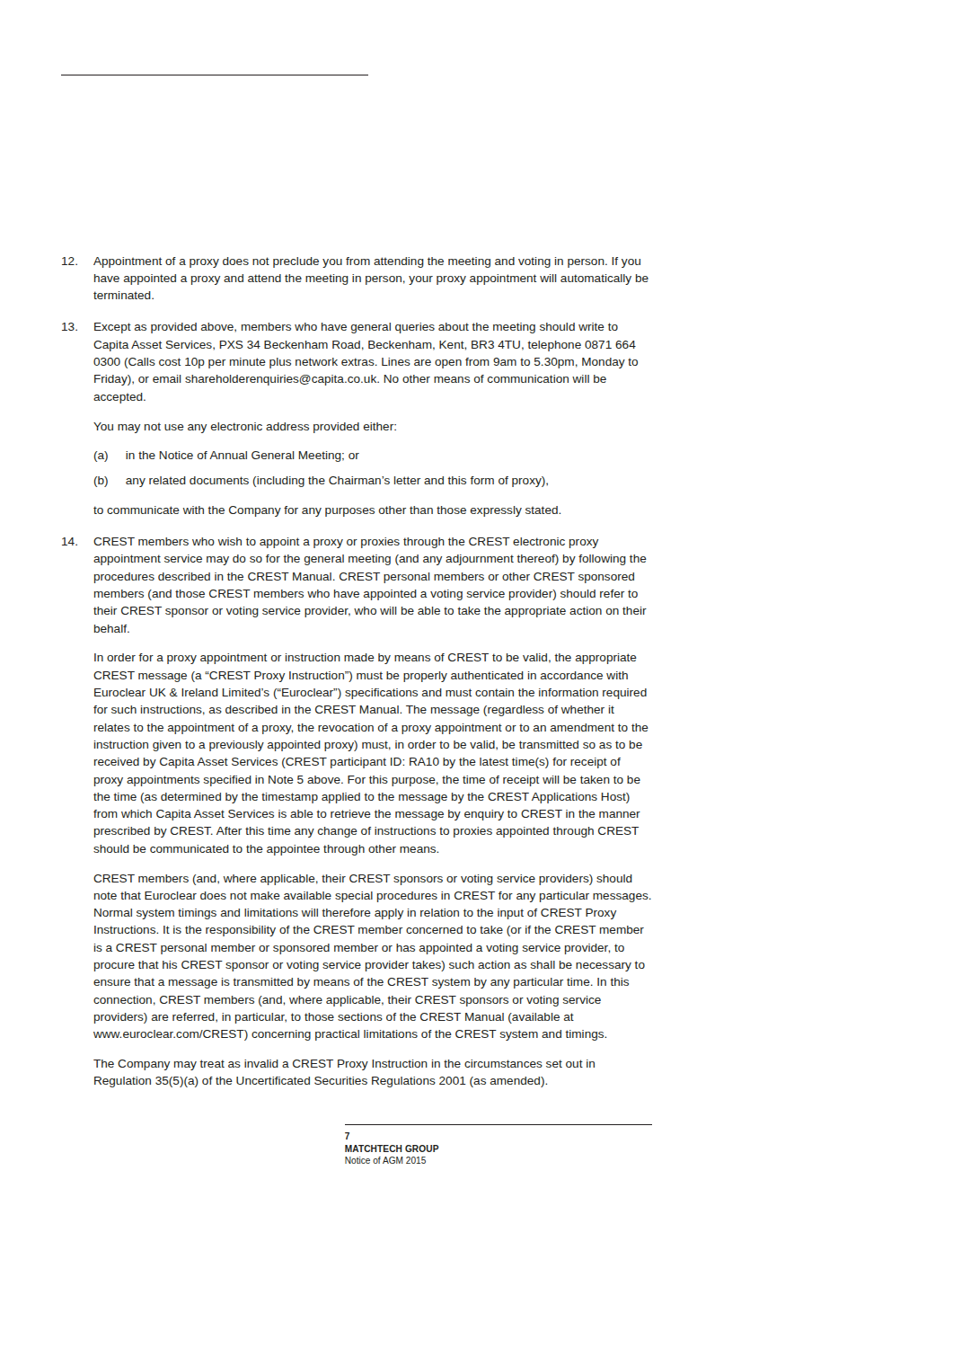Appointment of a proxy does not preclude you from attending the meeting and voting in person. If you have appointed a proxy and attend the meeting in person, your proxy appointment will automatically be terminated.
Except as provided above, members who have general queries about the meeting should write to Capita Asset Services, PXS 34 Beckenham Road, Beckenham, Kent, BR3 4TU, telephone 0871 664 0300 (Calls cost 10p per minute plus network extras. Lines are open from 9am to 5.30pm, Monday to Friday), or email shareholderenquiries@capita.co.uk. No other means of communication will be accepted.
You may not use any electronic address provided either:
(a) in the Notice of Annual General Meeting; or
(b) any related documents (including the Chairman’s letter and this form of proxy),
to communicate with the Company for any purposes other than those expressly stated.
CREST members who wish to appoint a proxy or proxies through the CREST electronic proxy appointment service may do so for the general meeting (and any adjournment thereof) by following the procedures described in the CREST Manual. CREST personal members or other CREST sponsored members (and those CREST members who have appointed a voting service provider) should refer to their CREST sponsor or voting service provider, who will be able to take the appropriate action on their behalf.
In order for a proxy appointment or instruction made by means of CREST to be valid, the appropriate CREST message (a “CREST Proxy Instruction”) must be properly authenticated in accordance with Euroclear UK & Ireland Limited’s (“Euroclear”) specifications and must contain the information required for such instructions, as described in the CREST Manual. The message (regardless of whether it relates to the appointment of a proxy, the revocation of a proxy appointment or to an amendment to the instruction given to a previously appointed proxy) must, in order to be valid, be transmitted so as to be received by Capita Asset Services (CREST participant ID: RA10 by the latest time(s) for receipt of proxy appointments specified in Note 5 above. For this purpose, the time of receipt will be taken to be the time (as determined by the timestamp applied to the message by the CREST Applications Host) from which Capita Asset Services is able to retrieve the message by enquiry to CREST in the manner prescribed by CREST. After this time any change of instructions to proxies appointed through CREST should be communicated to the appointee through other means.
CREST members (and, where applicable, their CREST sponsors or voting service providers) should note that Euroclear does not make available special procedures in CREST for any particular messages. Normal system timings and limitations will therefore apply in relation to the input of CREST Proxy Instructions. It is the responsibility of the CREST member concerned to take (or if the CREST member is a CREST personal member or sponsored member or has appointed a voting service provider, to procure that his CREST sponsor or voting service provider takes) such action as shall be necessary to ensure that a message is transmitted by means of the CREST system by any particular time. In this connection, CREST members (and, where applicable, their CREST sponsors or voting service providers) are referred, in particular, to those sections of the CREST Manual (available at www.euroclear.com/CREST) concerning practical limitations of the CREST system and timings.
The Company may treat as invalid a CREST Proxy Instruction in the circumstances set out in Regulation 35(5)(a) of the Uncertificated Securities Regulations 2001 (as amended).
7
MATCHTECH GROUP
Notice of AGM 2015